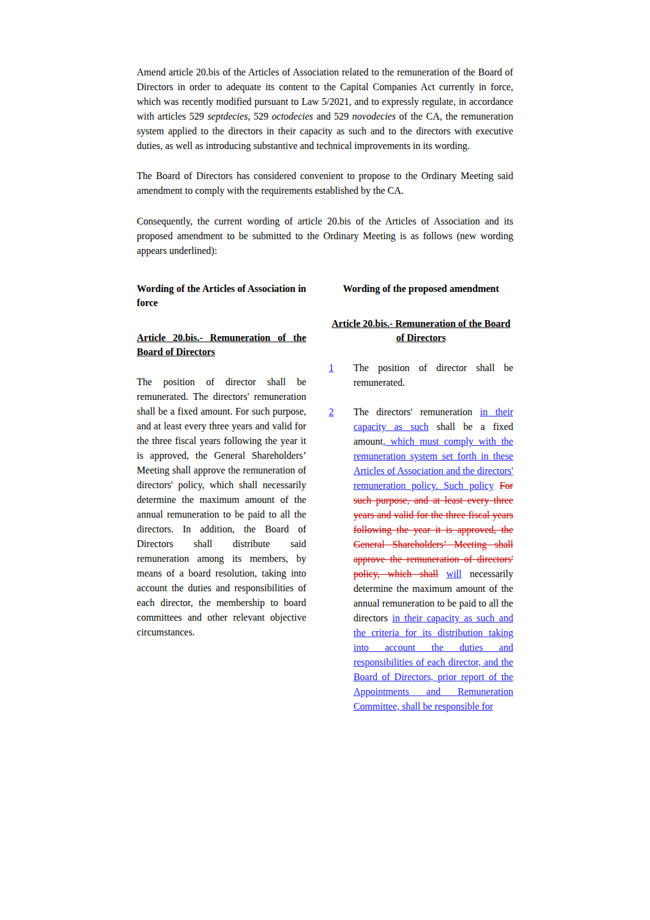Amend article 20.bis of the Articles of Association related to the remuneration of the Board of Directors in order to adequate its content to the Capital Companies Act currently in force, which was recently modified pursuant to Law 5/2021, and to expressly regulate, in accordance with articles 529 septdecies, 529 octodecies and 529 novodecies of the CA, the remuneration system applied to the directors in their capacity as such and to the directors with executive duties, as well as introducing substantive and technical improvements in its wording.
The Board of Directors has considered convenient to propose to the Ordinary Meeting said amendment to comply with the requirements established by the CA.
Consequently, the current wording of article 20.bis of the Articles of Association and its proposed amendment to be submitted to the Ordinary Meeting is as follows (new wording appears underlined):
| Wording of the Articles of Association in force Article 20.bis.- Remuneration of the Board of Directors The position of director shall be remunerated. The directors' remuneration shall be a fixed amount. For such purpose, and at least every three years and valid for the three fiscal years following the year it is approved, the General Shareholders’ Meeting shall approve the remuneration of directors' policy, which shall necessarily determine the maximum amount of the annual remuneration to be paid to all the directors. In addition, the Board of Directors shall distribute said remuneration among its members, by means of a board resolution, taking into account the duties and responsibilities of each director, the membership to board committees and other relevant objective circumstances. | | Wording of the proposed amendment Article 20.bis.- Remuneration of the Board of Directors 1 The position of director shall be remunerated. 2 The directors' remuneration in their capacity as such shall be a fixed amount , which must comply with the remuneration system set forth in these Articles of Association and the directors' remuneration policy. Such policy For such purpose, and at least every three years and valid for the three fiscal years following the year it is approved, the General Shareholders’ Meeting shall approve the remuneration of directors' policy, which shall will necessarily determine the maximum amount of the annual remuneration to be paid to all the directors in their capacity as such and the criteria for its distribution taking into account the duties and responsibilities of each director, and the Board of Directors, prior report of the Appointments and Remuneration Committee, shall be responsible for |